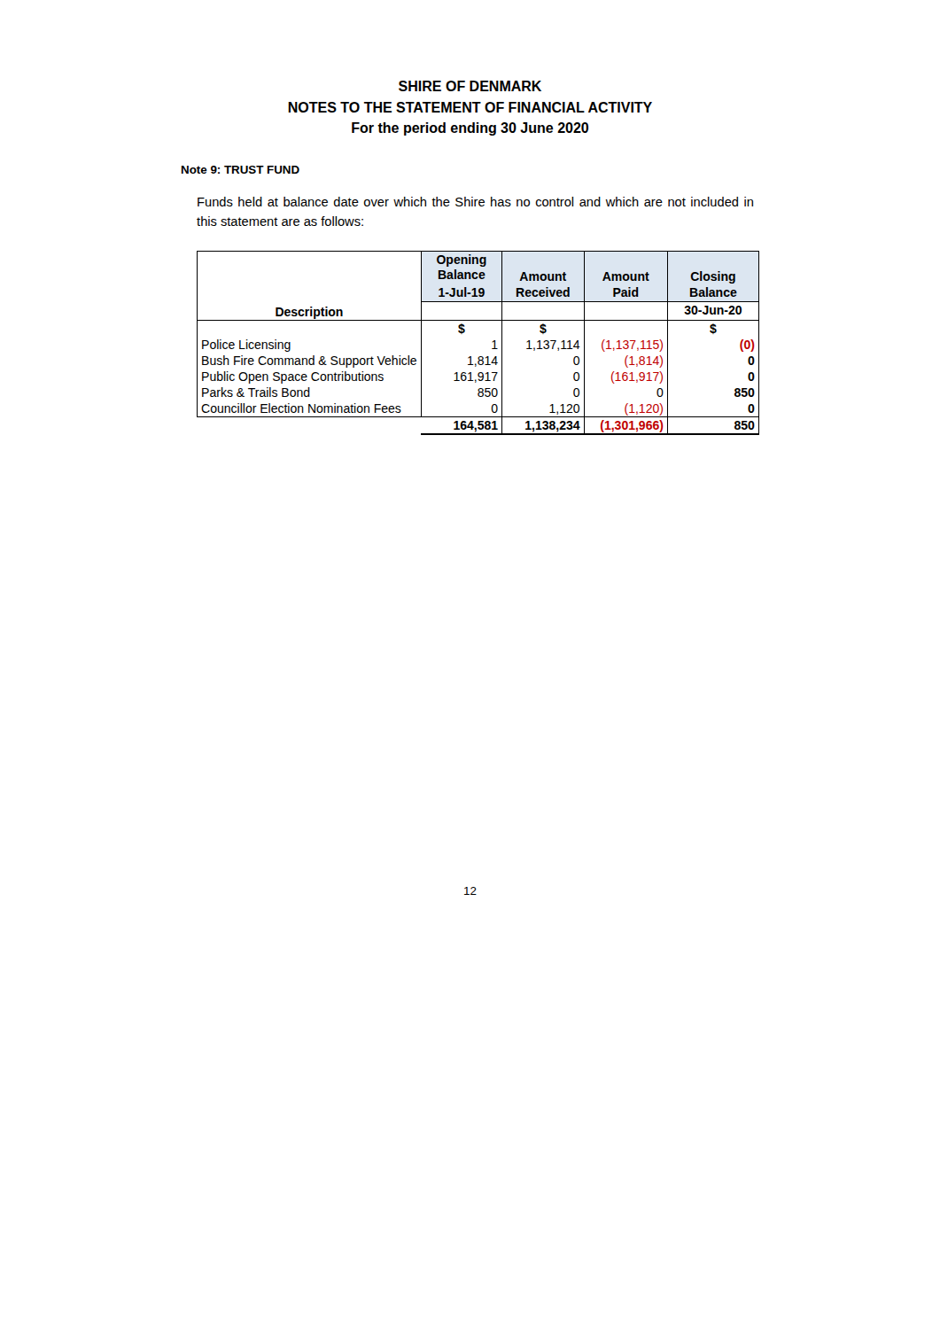SHIRE OF DENMARK
NOTES TO THE STATEMENT OF FINANCIAL ACTIVITY
For the period ending 30 June 2020
Note 9: TRUST FUND
Funds held at balance date over which the Shire has no control and which are not included in this statement are as follows:
| | Opening Balance | Amount Received | Amount Paid | Closing Balance |
| --- | --- | --- | --- | --- |
| 1-Jul-19 |
| Description | | | | 30-Jun-20 |
| | $ | $ | | $ |
| Police Licensing | 1 | 1,137,114 | (1,137,115) | (0) |
| Bush Fire Command & Support Vehicle | 1,814 | 0 | (1,814) | 0 |
| Public Open Space Contributions | 161,917 | 0 | (161,917) | 0 |
| Parks & Trails Bond | 850 | 0 | 0 | 850 |
| Councillor Election Nomination Fees | 0 | 1,120 | (1,120) | 0 |
| | 164,581 | 1,138,234 | (1,301,966) | 850 |
12